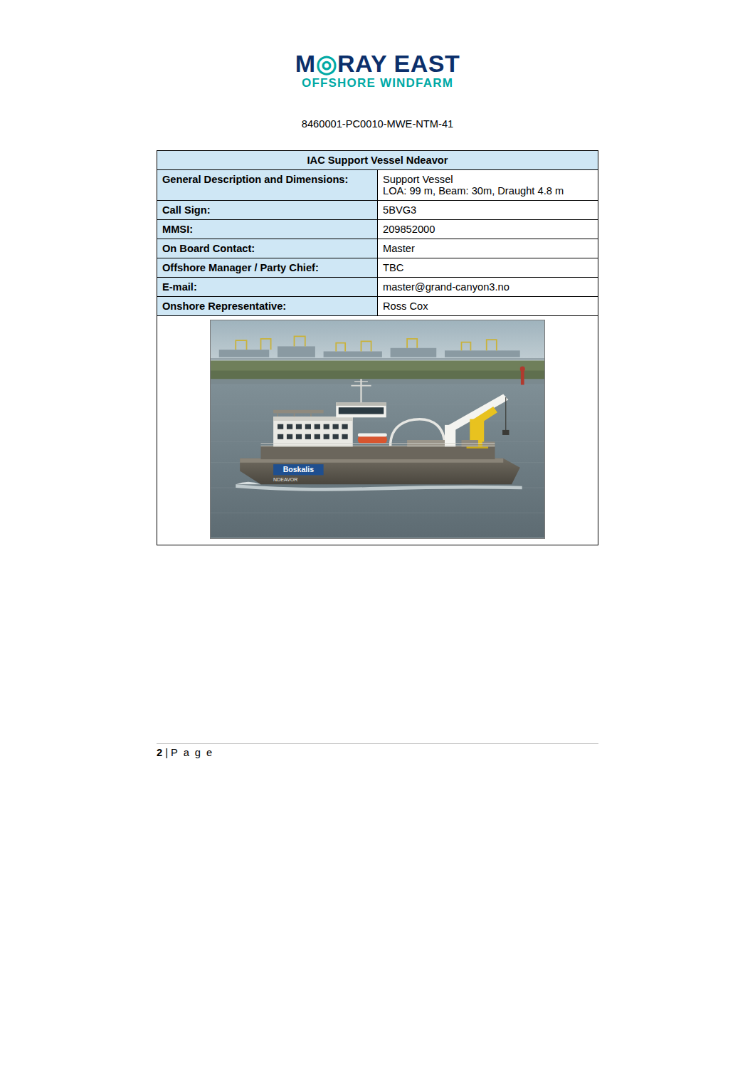M◎RAY EAST
OFFSHORE WINDFARM
8460001-PC0010-MWE-NTM-41
| IAC Support Vessel Ndeavor |
| --- |
| General Description and Dimensions: | Support Vessel LOA: 99 m, Beam: 30m, Draught 4.8 m |
| Call Sign: | 5BVG3 |
| MMSI: | 209852000 |
| On Board Contact: | Master |
| Offshore Manager / Party Chief: | TBC |
| E-mail: | master@grand-canyon3.no |
| Onshore Representative: | Ross Cox |
| Boskalis NDEAVOR |
2 | P a g e